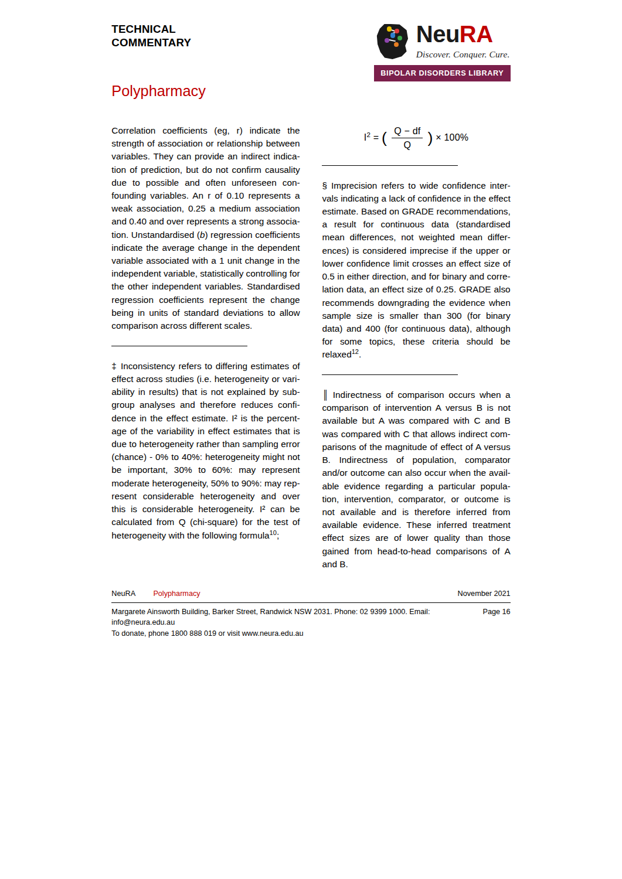TECHNICAL
COMMENTARY
Polypharmacy
Neu RA
Discover. Conquer. Cure.
BIPOLAR DISORDERS LIBRARY
Correlation coefficients (eg, r) indicate the strength of association or relationship between variables. They can provide an indirect indication of prediction, but do not confirm causality due to possible and often unforeseen confounding variables. An r of 0.10 represents a weak association, 0.25 a medium association and 0.40 and over represents a strong association. Unstandardised (b) regression coefficients indicate the average change in the dependent variable associated with a 1 unit change in the independent variable, statistically controlling for the other independent variables. Standardised regression coefficients represent the change being in units of standard deviations to allow comparison across different scales.
‡ Inconsistency refers to differing estimates of effect across studies (i.e. heterogeneity or variability in results) that is not explained by subgroup analyses and therefore reduces confidence in the effect estimate. I² is the percentage of the variability in effect estimates that is due to heterogeneity rather than sampling error (chance) - 0% to 40%: heterogeneity might not be important, 30% to 60%: may represent moderate heterogeneity, 50% to 90%: may represent considerable heterogeneity and over this is considerable heterogeneity. I² can be calculated from Q (chi-square) for the test of heterogeneity with the following formula10;
I2 = ( Q − df Q ) × 100%
§ Imprecision refers to wide confidence intervals indicating a lack of confidence in the effect estimate. Based on GRADE recommendations, a result for continuous data (standardised mean differences, not weighted mean differences) is considered imprecise if the upper or lower confidence limit crosses an effect size of 0.5 in either direction, and for binary and correlation data, an effect size of 0.25. GRADE also recommends downgrading the evidence when sample size is smaller than 300 (for binary data) and 400 (for continuous data), although for some topics, these criteria should be relaxed12.
║ Indirectness of comparison occurs when a comparison of intervention A versus B is not available but A was compared with C and B was compared with C that allows indirect comparisons of the magnitude of effect of A versus B. Indirectness of population, comparator and/or outcome can also occur when the available evidence regarding a particular population, intervention, comparator, or outcome is not available and is therefore inferred from available evidence. These inferred treatment effect sizes are of lower quality than those gained from head-to-head comparisons of A and B.
NeuRA Polypharmacy
November 2021
Margarete Ainsworth Building, Barker Street, Randwick NSW 2031. Phone: 02 9399 1000. Email: info@neura.edu.au
To donate, phone 1800 888 019 or visit www.neura.edu.au
Page 16